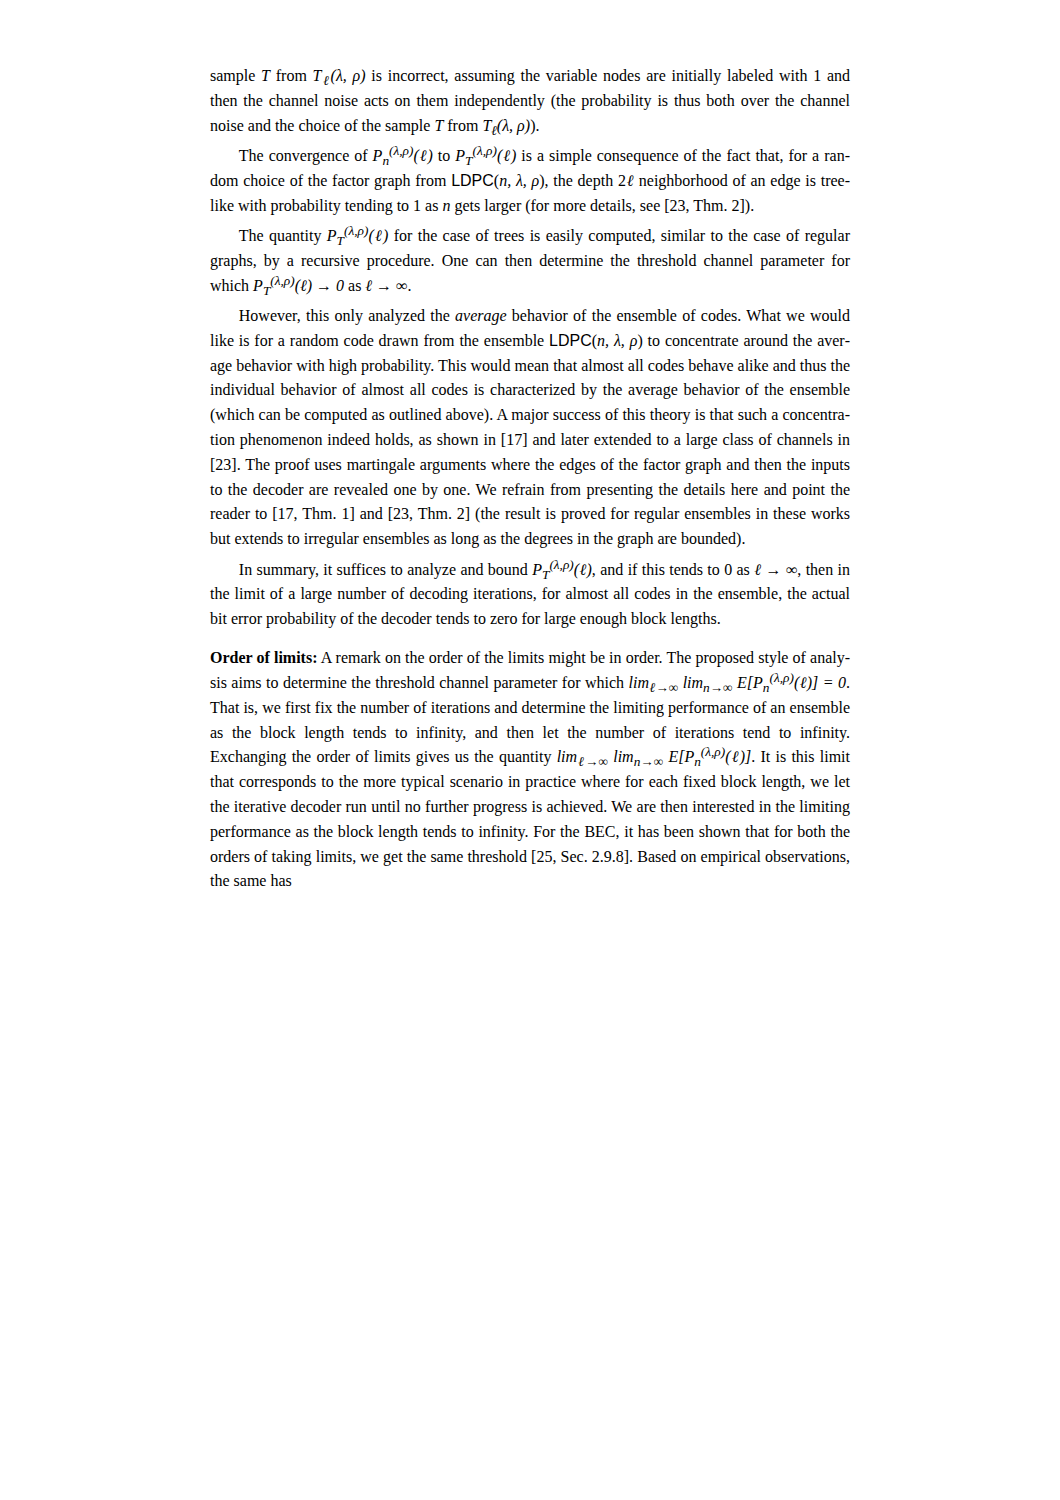sample T from Tℓ(λ, ρ) is incorrect, assuming the variable nodes are initially labeled with 1 and then the channel noise acts on them independently (the probability is thus both over the channel noise and the choice of the sample T from Tℓ(λ, ρ)).
The convergence of Pn(λ,ρ)(ℓ) to PT(λ,ρ)(ℓ) is a simple consequence of the fact that, for a random choice of the factor graph from LDPC(n, λ, ρ), the depth 2ℓ neighborhood of an edge is tree-like with probability tending to 1 as n gets larger (for more details, see [23, Thm. 2]).
The quantity PT(λ,ρ)(ℓ) for the case of trees is easily computed, similar to the case of regular graphs, by a recursive procedure. One can then determine the threshold channel parameter for which PT(λ,ρ)(ℓ) → 0 as ℓ → ∞.
However, this only analyzed the average behavior of the ensemble of codes. What we would like is for a random code drawn from the ensemble LDPC(n, λ, ρ) to concentrate around the average behavior with high probability. This would mean that almost all codes behave alike and thus the individual behavior of almost all codes is characterized by the average behavior of the ensemble (which can be computed as outlined above). A major success of this theory is that such a concentration phenomenon indeed holds, as shown in [17] and later extended to a large class of channels in [23]. The proof uses martingale arguments where the edges of the factor graph and then the inputs to the decoder are revealed one by one. We refrain from presenting the details here and point the reader to [17, Thm. 1] and [23, Thm. 2] (the result is proved for regular ensembles in these works but extends to irregular ensembles as long as the degrees in the graph are bounded).
In summary, it suffices to analyze and bound PT(λ,ρ)(ℓ), and if this tends to 0 as ℓ → ∞, then in the limit of a large number of decoding iterations, for almost all codes in the ensemble, the actual bit error probability of the decoder tends to zero for large enough block lengths.
Order of limits: A remark on the order of the limits might be in order. The proposed style of analysis aims to determine the threshold channel parameter for which limℓ→∞ limn→∞ E[Pn(λ,ρ)(ℓ)] = 0. That is, we first fix the number of iterations and determine the limiting performance of an ensemble as the block length tends to infinity, and then let the number of iterations tend to infinity. Exchanging the order of limits gives us the quantity limℓ→∞ limn→∞ E[Pn(λ,ρ)(ℓ)]. It is this limit that corresponds to the more typical scenario in practice where for each fixed block length, we let the iterative decoder run until no further progress is achieved. We are then interested in the limiting performance as the block length tends to infinity. For the BEC, it has been shown that for both the orders of taking limits, we get the same threshold [25, Sec. 2.9.8]. Based on empirical observations, the same has